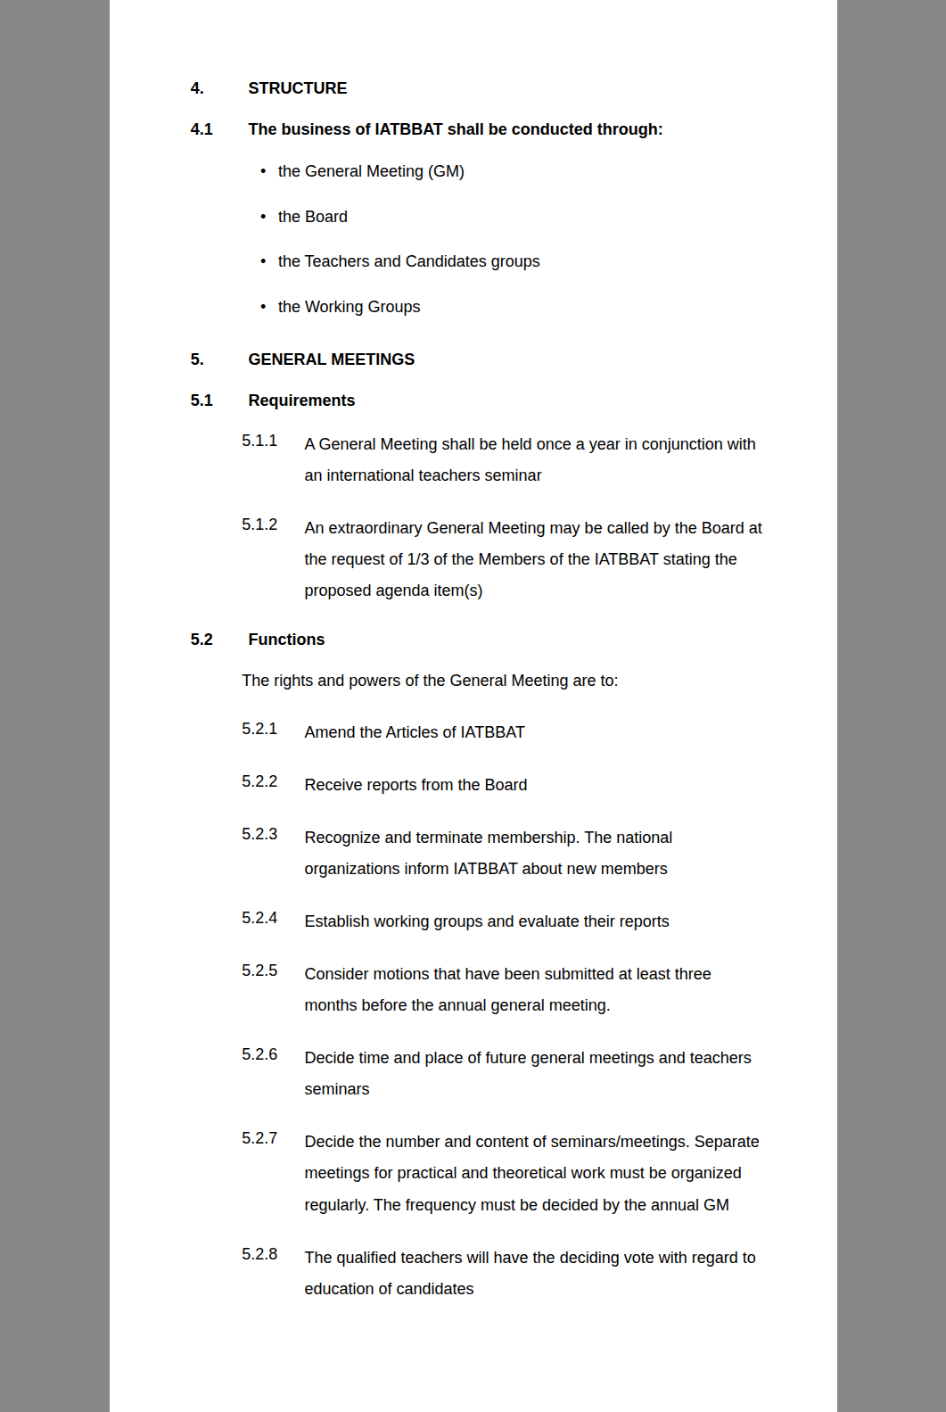4.
STRUCTURE
4.1
The business of IATBBAT shall be conducted through:
the General Meeting (GM)
the Board
the Teachers and Candidates groups
the Working Groups
5.
GENERAL MEETINGS
5.1
Requirements
5.1.1
A General Meeting shall be held once a year in conjunction with an international teachers seminar
5.1.2
An extraordinary General Meeting may be called by the Board at the request of 1/3 of the Members of the IATBBAT stating the proposed agenda item(s)
5.2
Functions
The rights and powers of the General Meeting are to:
5.2.1
Amend the Articles of IATBBAT
5.2.2
Receive reports from the Board
5.2.3
Recognize and terminate membership. The national organizations inform IATBBAT about new members
5.2.4
Establish working groups and evaluate their reports
5.2.5
Consider motions that have been submitted at least three months before the annual general meeting.
5.2.6
Decide time and place of future general meetings and teachers seminars
5.2.7
Decide the number and content of seminars/meetings. Separate meetings for practical and theoretical work must be organized regularly. The frequency must be decided by the annual GM
5.2.8
The qualified teachers will have the deciding vote with regard to education of candidates